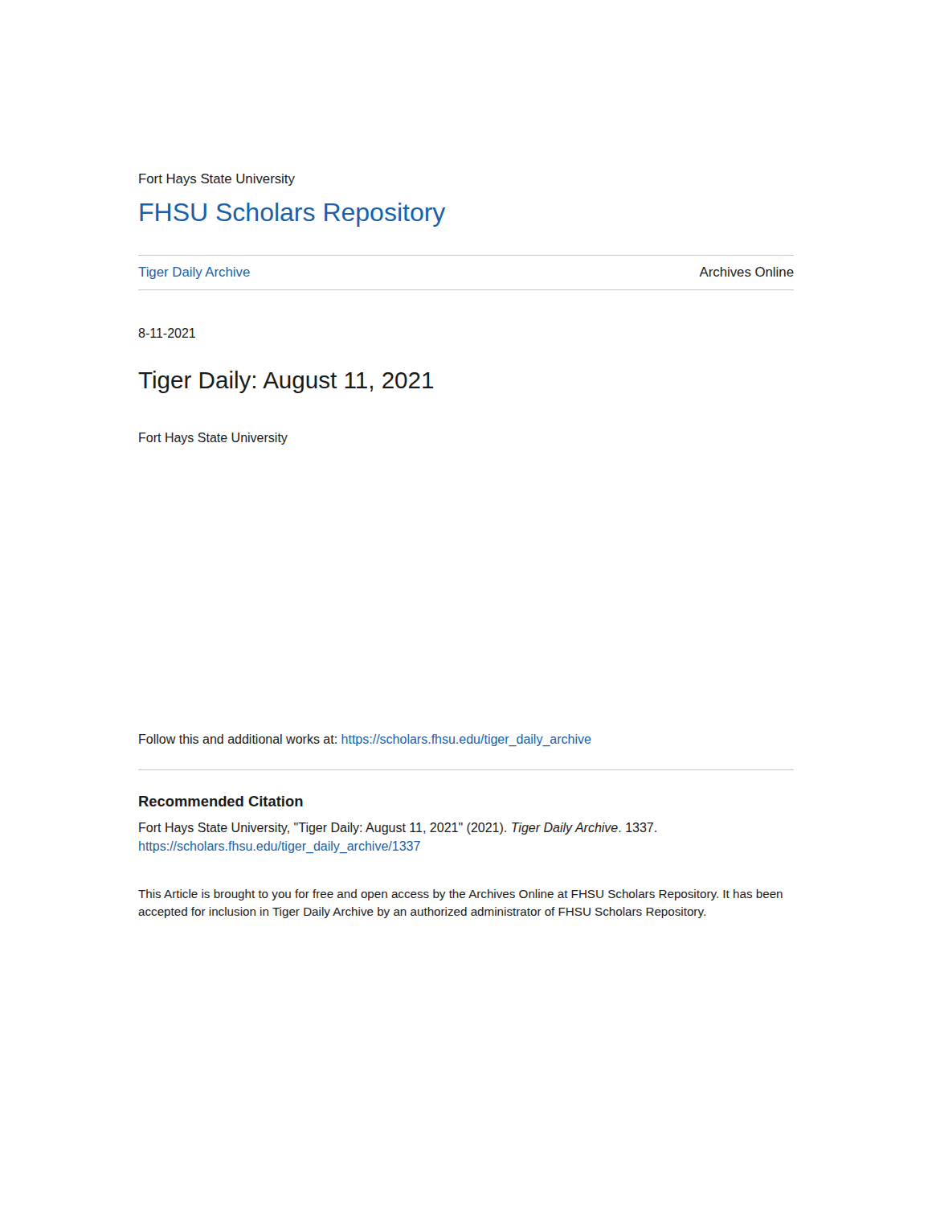Fort Hays State University
FHSU Scholars Repository
Tiger Daily Archive Archives Online
8-11-2021
Tiger Daily: August 11, 2021
Fort Hays State University
Follow this and additional works at: https://scholars.fhsu.edu/tiger_daily_archive
Recommended Citation
Fort Hays State University, "Tiger Daily: August 11, 2021" (2021). Tiger Daily Archive. 1337.
https://scholars.fhsu.edu/tiger_daily_archive/1337
This Article is brought to you for free and open access by the Archives Online at FHSU Scholars Repository. It has been accepted for inclusion in Tiger Daily Archive by an authorized administrator of FHSU Scholars Repository.